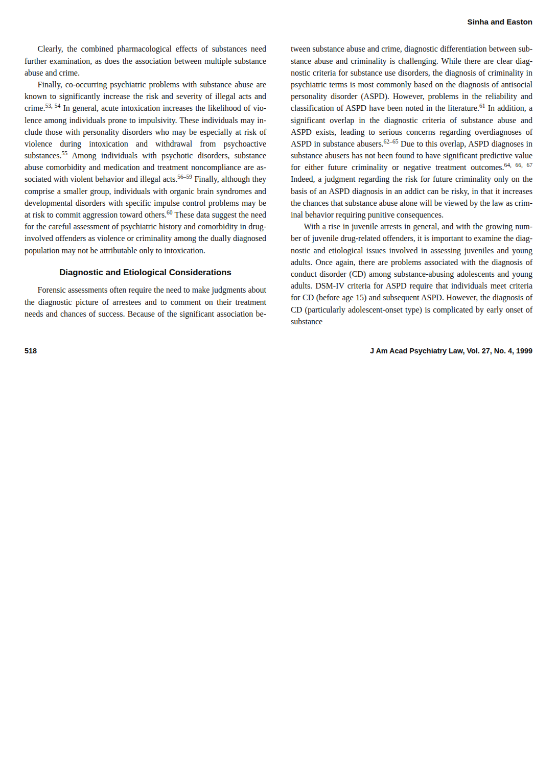Sinha and Easton
Clearly, the combined pharmacological effects of substances need further examination, as does the association between multiple substance abuse and crime.
Finally, co-occurring psychiatric problems with substance abuse are known to significantly increase the risk and severity of illegal acts and crime.53, 54 In general, acute intoxication increases the likelihood of violence among individuals prone to impulsivity. These individuals may include those with personality disorders who may be especially at risk of violence during intoxication and withdrawal from psychoactive substances.55 Among individuals with psychotic disorders, substance abuse comorbidity and medication and treatment noncompliance are associated with violent behavior and illegal acts.56–59 Finally, although they comprise a smaller group, individuals with organic brain syndromes and developmental disorders with specific impulse control problems may be at risk to commit aggression toward others.60 These data suggest the need for the careful assessment of psychiatric history and comorbidity in drug-involved offenders as violence or criminality among the dually diagnosed population may not be attributable only to intoxication.
Diagnostic and Etiological Considerations
Forensic assessments often require the need to make judgments about the diagnostic picture of arrestees and to comment on their treatment needs and chances of success. Because of the significant association between substance abuse and crime, diagnostic differentiation between substance abuse and criminality is challenging. While there are clear diagnostic criteria for substance use disorders, the diagnosis of criminality in psychiatric terms is most commonly based on the diagnosis of antisocial personality disorder (ASPD). However, problems in the reliability and classification of ASPD have been noted in the literature.61 In addition, a significant overlap in the diagnostic criteria of substance abuse and ASPD exists, leading to serious concerns regarding overdiagnoses of ASPD in substance abusers.62–65 Due to this overlap, ASPD diagnoses in substance abusers has not been found to have significant predictive value for either future criminality or negative treatment outcomes.64, 66, 67 Indeed, a judgment regarding the risk for future criminality only on the basis of an ASPD diagnosis in an addict can be risky, in that it increases the chances that substance abuse alone will be viewed by the law as criminal behavior requiring punitive consequences.
With a rise in juvenile arrests in general, and with the growing number of juvenile drug-related offenders, it is important to examine the diagnostic and etiological issues involved in assessing juveniles and young adults. Once again, there are problems associated with the diagnosis of conduct disorder (CD) among substance-abusing adolescents and young adults. DSM-IV criteria for ASPD require that individuals meet criteria for CD (before age 15) and subsequent ASPD. However, the diagnosis of CD (particularly adolescent-onset type) is complicated by early onset of substance
518 J Am Acad Psychiatry Law, Vol. 27, No. 4, 1999